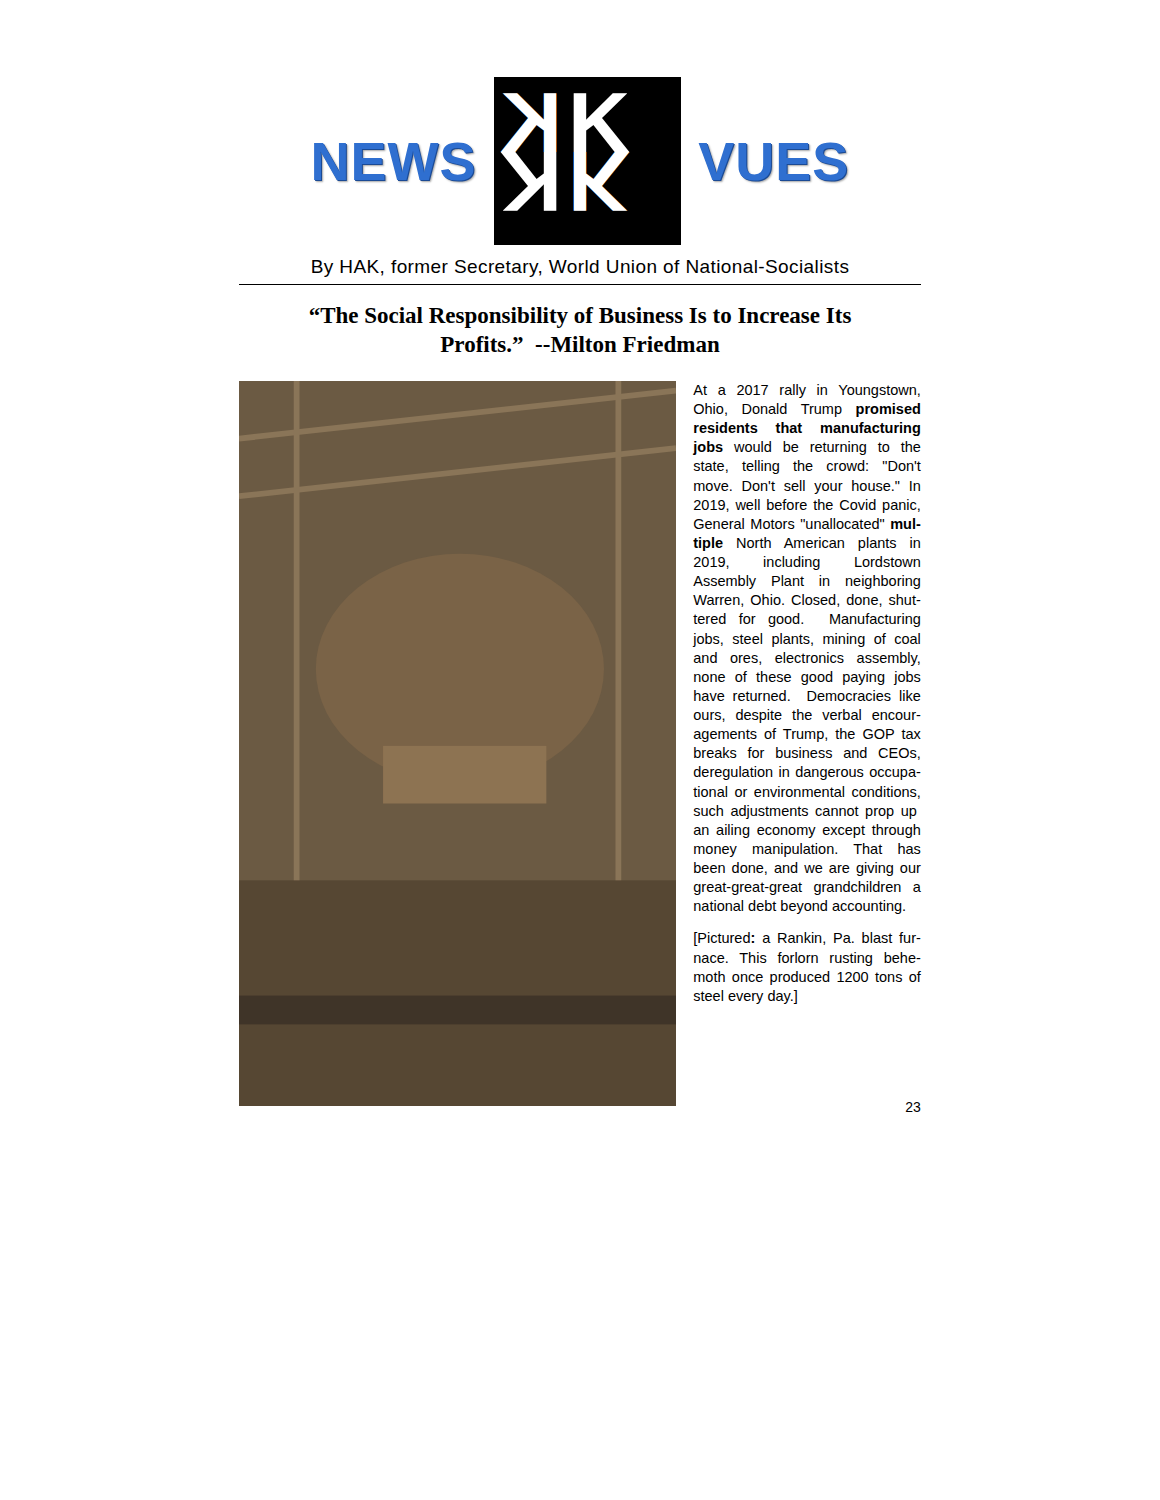NEWS
K K K K
VUES
By HAK, former Secretary, World Union of National-Socialists
“The Social Responsibility of Business Is to Increase Its Profits.” --Milton Friedman
At a 2017 rally in Youngstown, Ohio, Donald Trump promised residents that manufacturing jobs would be returning to the state, telling the crowd: "Don't move. Don't sell your house." In 2019, well before the Covid panic, General Motors "unallocated" multiple North American plants in 2019, including Lordstown Assembly Plant in neighboring Warren, Ohio. Closed, done, shuttered for good. Manufacturing jobs, steel plants, mining of coal and ores, electronics assembly, none of these good paying jobs have returned. Democracies like ours, despite the verbal encouragements of Trump, the GOP tax breaks for business and CEOs, deregulation in dangerous occupational or environmental conditions, such adjustments cannot prop up an ailing economy except through money manipulation. That has been done, and we are giving our great-great-great grandchildren a national debt beyond accounting.
[Pictured: a Rankin, Pa. blast furnace. This forlorn rusting behemoth once produced 1200 tons of steel every day.]
23